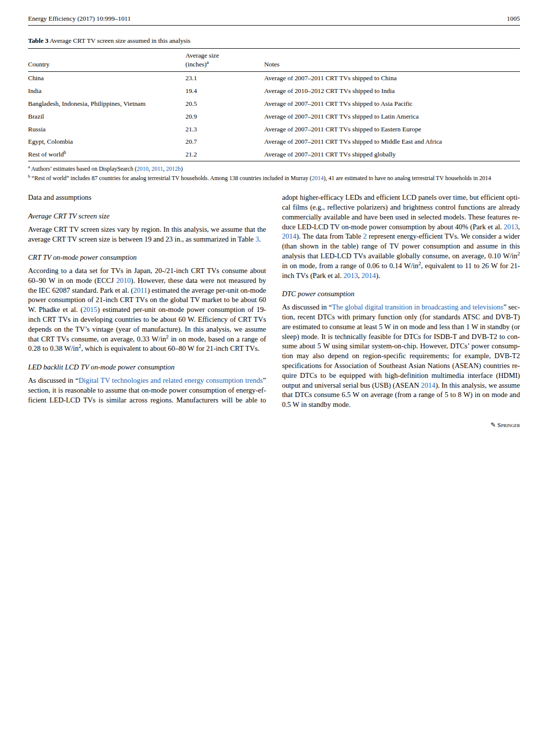Energy Efficiency (2017) 10:999–1011 1005
Table 3 Average CRT TV screen size assumed in this analysis
| Country | Average size (inches) a | Notes |
| --- | --- | --- |
| China | 23.1 | Average of 2007–2011 CRT TVs shipped to China |
| India | 19.4 | Average of 2010–2012 CRT TVs shipped to India |
| Bangladesh, Indonesia, Philippines, Vietnam | 20.5 | Average of 2007–2011 CRT TVs shipped to Asia Pacific |
| Brazil | 20.9 | Average of 2007–2011 CRT TVs shipped to Latin America |
| Russia | 21.3 | Average of 2007–2011 CRT TVs shipped to Eastern Europe |
| Egypt, Colombia | 20.7 | Average of 2007–2011 CRT TVs shipped to Middle East and Africa |
| Rest of world b | 21.2 | Average of 2007–2011 CRT TVs shipped globally |
a Authors’ estimates based on DisplaySearch (2010, 2011, 2012b)
b “Rest of world” includes 87 countries for analog terrestrial TV households. Among 138 countries included in Murray (2014), 41 are estimated to have no analog terrestrial TV households in 2014
Data and assumptions
Average CRT TV screen size
Average CRT TV screen sizes vary by region. In this analysis, we assume that the average CRT TV screen size is between 19 and 23 in., as summarized in Table 3.
CRT TV on-mode power consumption
According to a data set for TVs in Japan, 20-/21-inch CRT TVs consume about 60–90 W in on mode (ECCJ 2010). However, these data were not measured by the IEC 62087 standard. Park et al. (2011) estimated the average per-unit on-mode power consumption of 21-inch CRT TVs on the global TV market to be about 60 W. Phadke et al. (2015) estimated per-unit on-mode power consumption of 19-inch CRT TVs in developing countries to be about 60 W. Efficiency of CRT TVs depends on the TV’s vintage (year of manufacture). In this analysis, we assume that CRT TVs consume, on average, 0.33 W/in2 in on mode, based on a range of 0.28 to 0.38 W/in2, which is equivalent to about 60–80 W for 21-inch CRT TVs.
LED backlit LCD TV on-mode power consumption
As discussed in “Digital TV technologies and related energy consumption trends” section, it is reasonable to assume that on-mode power consumption of energy-efficient LED-LCD TVs is similar across regions. Manufacturers will be able to adopt higher-efficacy LEDs and efficient LCD panels over time, but efficient optical films (e.g., reflective polarizers) and brightness control functions are already commercially available and have been used in selected models. These features reduce LED-LCD TV on-mode power consumption by about 40% (Park et al. 2013, 2014). The data from Table 2 represent energy-efficient TVs. We consider a wider (than shown in the table) range of TV power consumption and assume in this analysis that LED-LCD TVs available globally consume, on average, 0.10 W/in2 in on mode, from a range of 0.06 to 0.14 W/in2, equivalent to 11 to 26 W for 21-inch TVs (Park et al. 2013, 2014).
DTC power consumption
As discussed in “The global digital transition in broadcasting and televisions” section, recent DTCs with primary function only (for standards ATSC and DVB-T) are estimated to consume at least 5 W in on mode and less than 1 W in standby (or sleep) mode. It is technically feasible for DTCs for ISDB-T and DVB-T2 to consume about 5 W using similar system-on-chip. However, DTCs’ power consumption may also depend on region-specific requirements; for example, DVB-T2 specifications for Association of Southeast Asian Nations (ASEAN) countries require DTCs to be equipped with high-definition multimedia interface (HDMI) output and universal serial bus (USB) (ASEAN 2014). In this analysis, we assume that DTCs consume 6.5 W on average (from a range of 5 to 8 W) in on mode and 0.5 W in standby mode.
✎ Springer